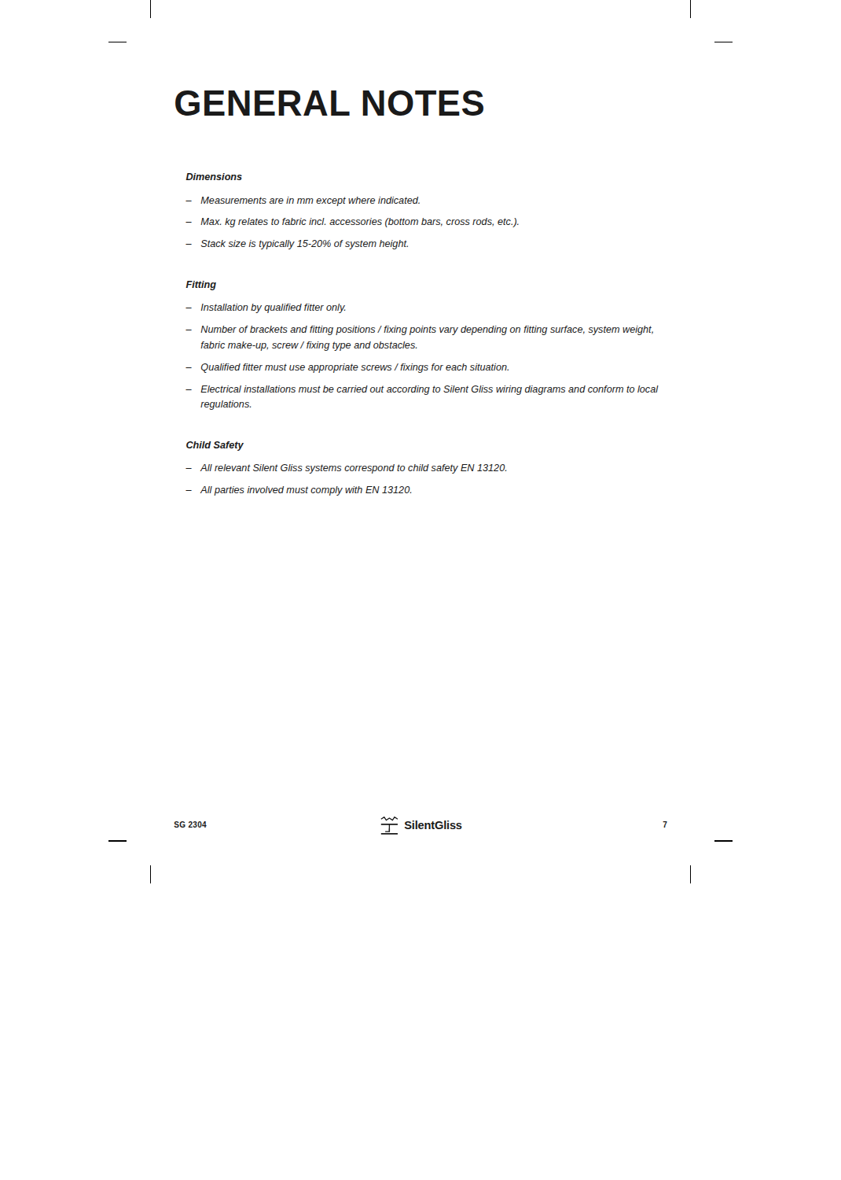General Notes
Dimensions
Measurements are in mm except where indicated.
Max. kg relates to fabric incl. accessories (bottom bars, cross rods, etc.).
Stack size is typically 15-20% of system height.
Fitting
Installation by qualified fitter only.
Number of brackets and fitting positions / fixing points vary depending on fitting surface, system weight, fabric make-up, screw / fixing type and obstacles.
Qualified fitter must use appropriate screws / fixings for each situation.
Electrical installations must be carried out according to Silent Gliss wiring diagrams and conform to local regulations.
Child Safety
All relevant Silent Gliss systems correspond to child safety EN 13120.
All parties involved must comply with EN 13120.
SG 2304
SilentGliss
7